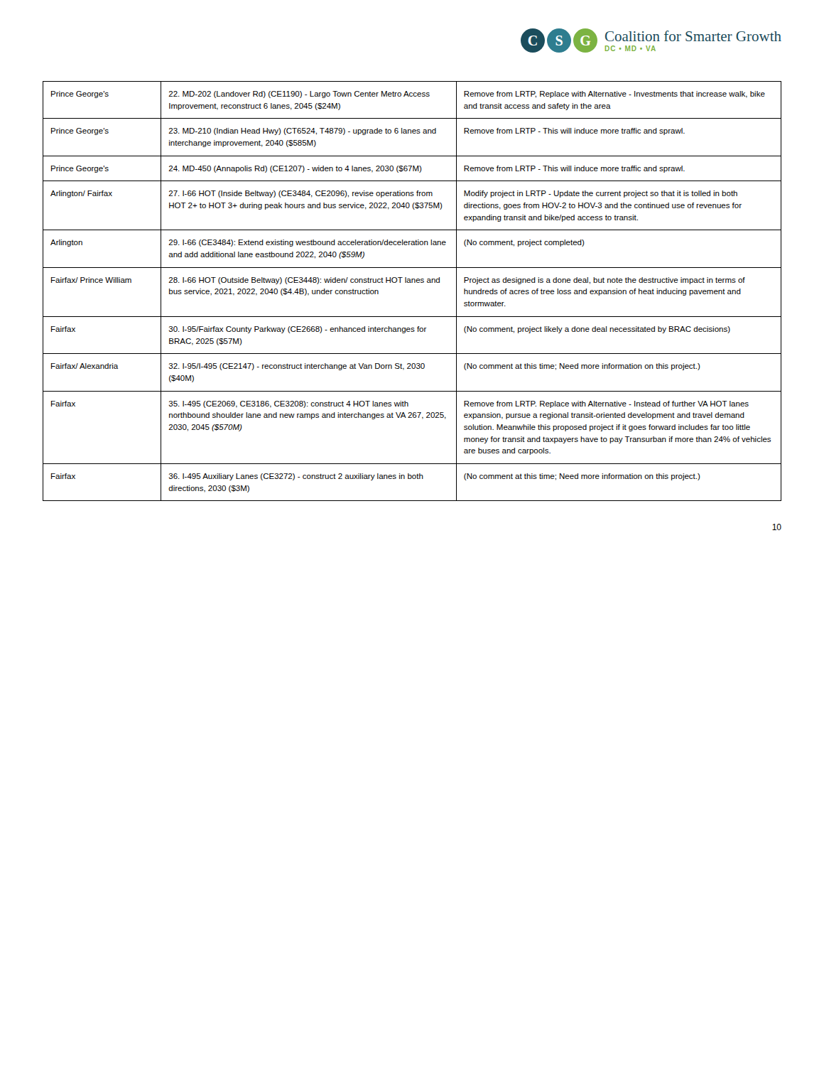C S G
Coalition for Smarter Growth
DC • MD • VA
| Prince George's | 22. MD-202 (Landover Rd) (CE1190) - Largo Town Center Metro Access Improvement, reconstruct 6 lanes, 2045 ($24M) | Remove from LRTP, Replace with Alternative - Investments that increase walk, bike and transit access and safety in the area |
| Prince George's | 23. MD-210 (Indian Head Hwy) (CT6524, T4879) - upgrade to 6 lanes and interchange improvement, 2040 ($585M) | Remove from LRTP - This will induce more traffic and sprawl. |
| Prince George's | 24. MD-450 (Annapolis Rd) (CE1207) - widen to 4 lanes, 2030 ($67M) | Remove from LRTP - This will induce more traffic and sprawl. |
| Arlington/ Fairfax | 27. I-66 HOT (Inside Beltway) (CE3484, CE2096), revise operations from HOT 2+ to HOT 3+ during peak hours and bus service, 2022, 2040 ($375M) | Modify project in LRTP - Update the current project so that it is tolled in both directions, goes from HOV-2 to HOV-3 and the continued use of revenues for expanding transit and bike/ped access to transit. |
| Arlington | 29. I-66 (CE3484): Extend existing westbound acceleration/deceleration lane and add additional lane eastbound 2022, 2040 ($59M) | (No comment, project completed) |
| Fairfax/ Prince William | 28. I-66 HOT (Outside Beltway) (CE3448): widen/ construct HOT lanes and bus service, 2021, 2022, 2040 ($4.4B), under construction | Project as designed is a done deal, but note the destructive impact in terms of hundreds of acres of tree loss and expansion of heat inducing pavement and stormwater. |
| Fairfax | 30. I-95/Fairfax County Parkway (CE2668) - enhanced interchanges for BRAC, 2025 ($57M) | (No comment, project likely a done deal necessitated by BRAC decisions) |
| Fairfax/ Alexandria | 32. I-95/I-495 (CE2147) - reconstruct interchange at Van Dorn St, 2030 ($40M) | (No comment at this time; Need more information on this project.) |
| Fairfax | 35. I-495 (CE2069, CE3186, CE3208): construct 4 HOT lanes with northbound shoulder lane and new ramps and interchanges at VA 267, 2025, 2030, 2045 ($570M) | Remove from LRTP. Replace with Alternative - Instead of further VA HOT lanes expansion, pursue a regional transit-oriented development and travel demand solution. Meanwhile this proposed project if it goes forward includes far too little money for transit and taxpayers have to pay Transurban if more than 24% of vehicles are buses and carpools. |
| Fairfax | 36. I-495 Auxiliary Lanes (CE3272) - construct 2 auxiliary lanes in both directions, 2030 ($3M) | (No comment at this time; Need more information on this project.) |
10